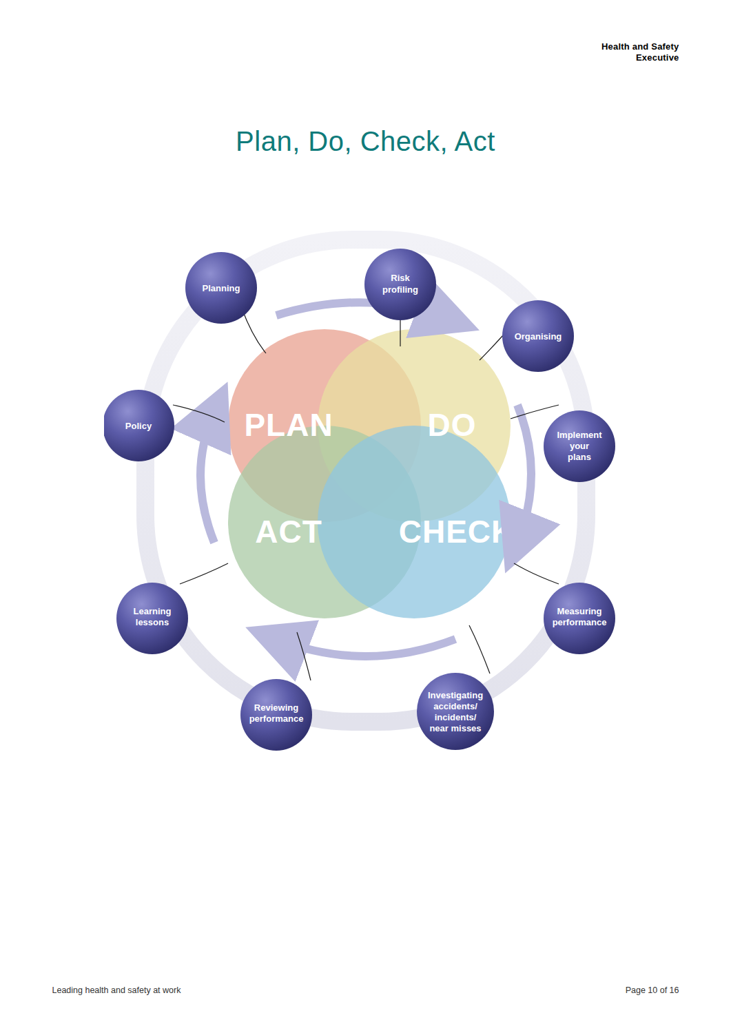Health and Safety
Executive
Plan, Do, Check, Act
Plan, Do, Check, Act cycle Four overlapping circles labelled PLAN, DO, CHECK and ACT, surrounded by a ring of labelled spheres: Planning, Risk profiling, Organising, Implement your plans, Measuring performance, Investigating accidents/incidents/near misses, Reviewing performance, Learning lessons, Policy. PLAN DO ACT CHECK Planning Risk profiling Organising Implement your plans Measuring performance Investigating accidents/ incidents/ near misses Reviewing performance Learning lessons Policy
Leading health and safety at work Page 10 of 16